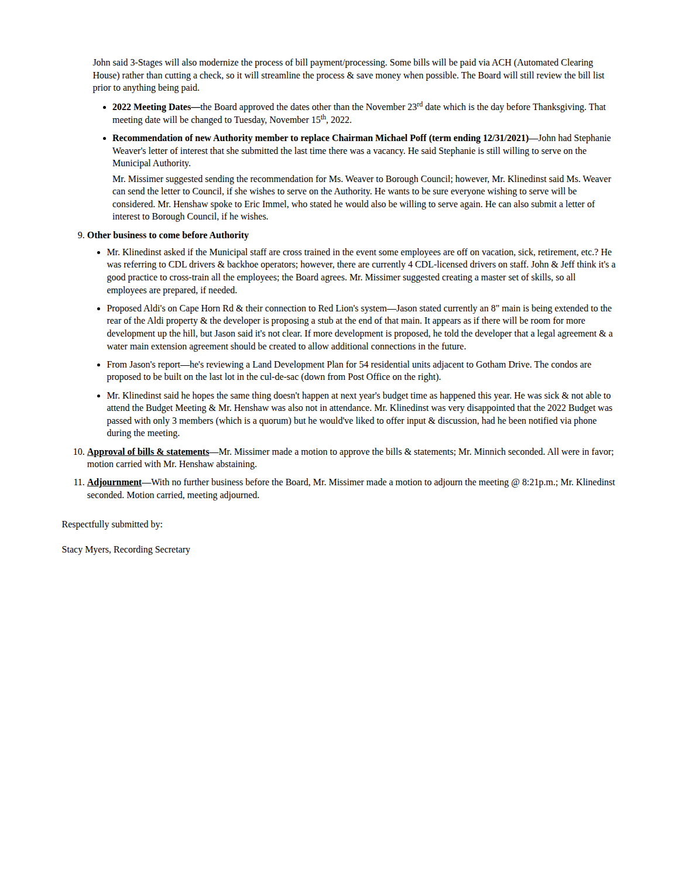John said 3-Stages will also modernize the process of bill payment/processing. Some bills will be paid via ACH (Automated Clearing House) rather than cutting a check, so it will streamline the process & save money when possible. The Board will still review the bill list prior to anything being paid.
2022 Meeting Dates—the Board approved the dates other than the November 23rd date which is the day before Thanksgiving. That meeting date will be changed to Tuesday, November 15th, 2022.
Recommendation of new Authority member to replace Chairman Michael Poff (term ending 12/31/2021)—John had Stephanie Weaver's letter of interest that she submitted the last time there was a vacancy. He said Stephanie is still willing to serve on the Municipal Authority.
Mr. Missimer suggested sending the recommendation for Ms. Weaver to Borough Council; however, Mr. Klinedinst said Ms. Weaver can send the letter to Council, if she wishes to serve on the Authority. He wants to be sure everyone wishing to serve will be considered. Mr. Henshaw spoke to Eric Immel, who stated he would also be willing to serve again. He can also submit a letter of interest to Borough Council, if he wishes.
Other business to come before Authority
Mr. Klinedinst asked if the Municipal staff are cross trained in the event some employees are off on vacation, sick, retirement, etc.? He was referring to CDL drivers & backhoe operators; however, there are currently 4 CDL-licensed drivers on staff. John & Jeff think it's a good practice to cross-train all the employees; the Board agrees. Mr. Missimer suggested creating a master set of skills, so all employees are prepared, if needed.
Proposed Aldi's on Cape Horn Rd & their connection to Red Lion's system—Jason stated currently an 8" main is being extended to the rear of the Aldi property & the developer is proposing a stub at the end of that main. It appears as if there will be room for more development up the hill, but Jason said it's not clear. If more development is proposed, he told the developer that a legal agreement & a water main extension agreement should be created to allow additional connections in the future.
From Jason's report—he's reviewing a Land Development Plan for 54 residential units adjacent to Gotham Drive. The condos are proposed to be built on the last lot in the cul-de-sac (down from Post Office on the right).
Mr. Klinedinst said he hopes the same thing doesn't happen at next year's budget time as happened this year. He was sick & not able to attend the Budget Meeting & Mr. Henshaw was also not in attendance. Mr. Klinedinst was very disappointed that the 2022 Budget was passed with only 3 members (which is a quorum) but he would've liked to offer input & discussion, had he been notified via phone during the meeting.
Approval of bills & statements—Mr. Missimer made a motion to approve the bills & statements; Mr. Minnich seconded. All were in favor; motion carried with Mr. Henshaw abstaining.
Adjournment—With no further business before the Board, Mr. Missimer made a motion to adjourn the meeting @ 8:21p.m.; Mr. Klinedinst seconded. Motion carried, meeting adjourned.
Respectfully submitted by:
Stacy Myers, Recording Secretary